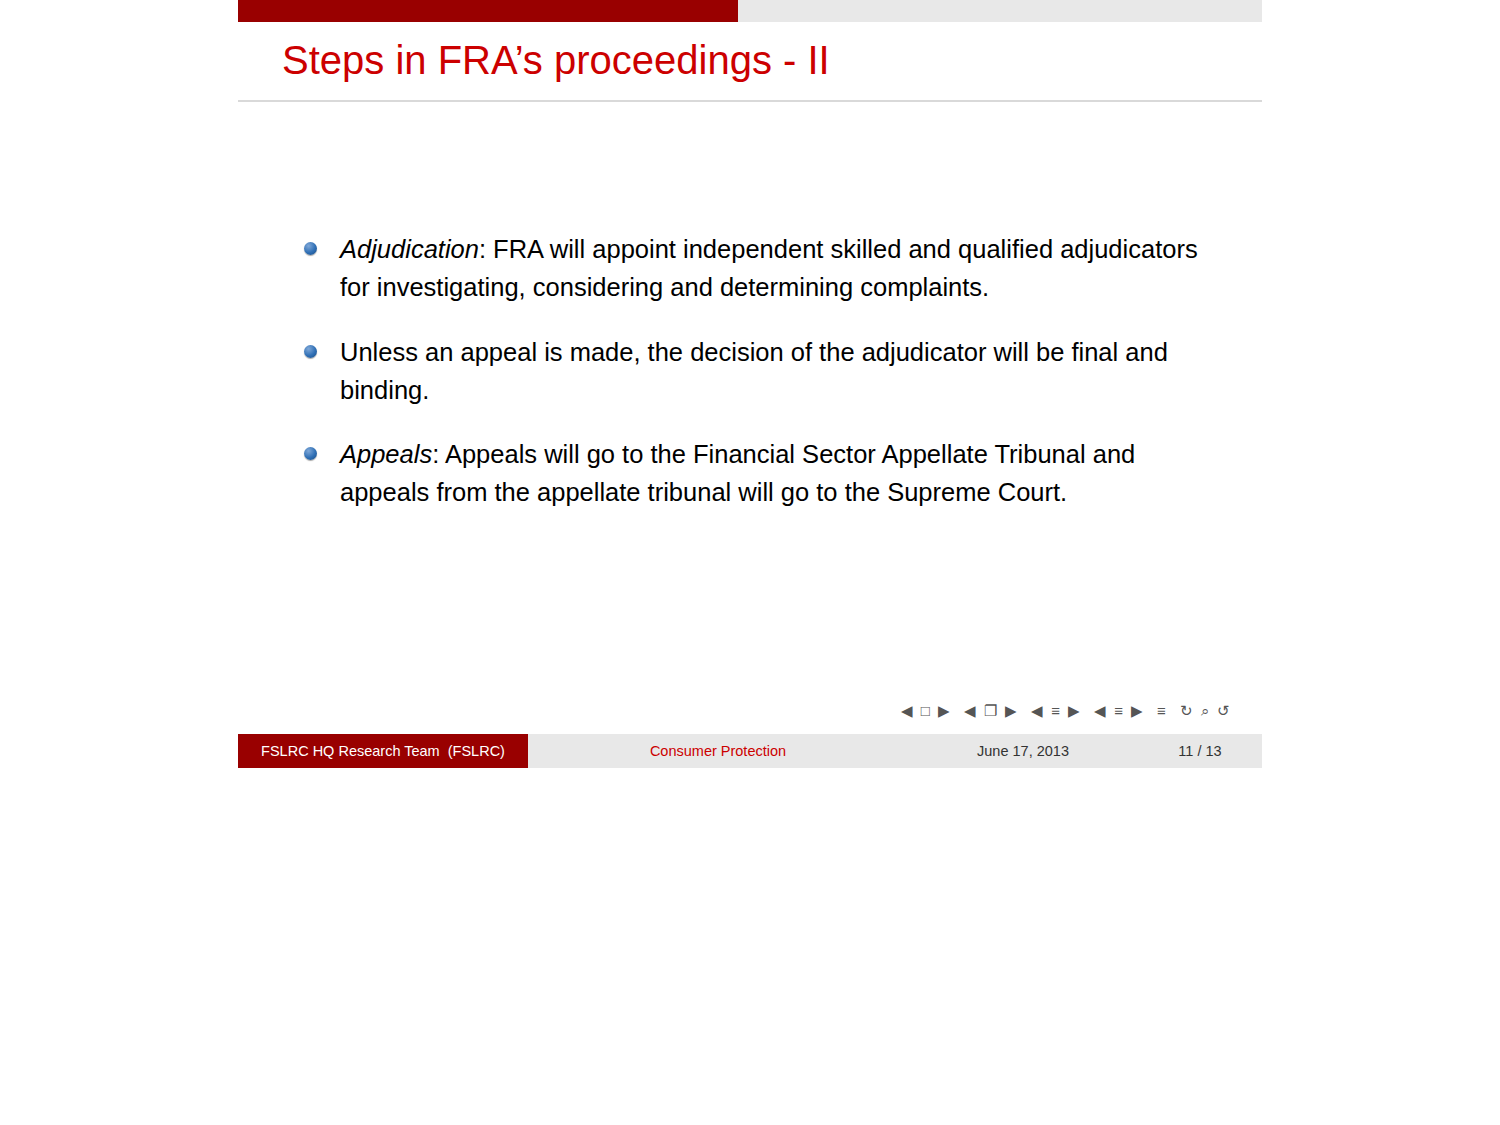Steps in FRA’s proceedings - II
Adjudication: FRA will appoint independent skilled and qualified adjudicators for investigating, considering and determining complaints.
Unless an appeal is made, the decision of the adjudicator will be final and binding.
Appeals: Appeals will go to the Financial Sector Appellate Tribunal and appeals from the appellate tribunal will go to the Supreme Court.
◀□▶ ◀❐▶ ◀≡▶ ◀≡▶ ≡ ↻⌕↺
FSLRC HQ Research Team (FSLRC)
Consumer Protection
June 17, 2013
11 / 13